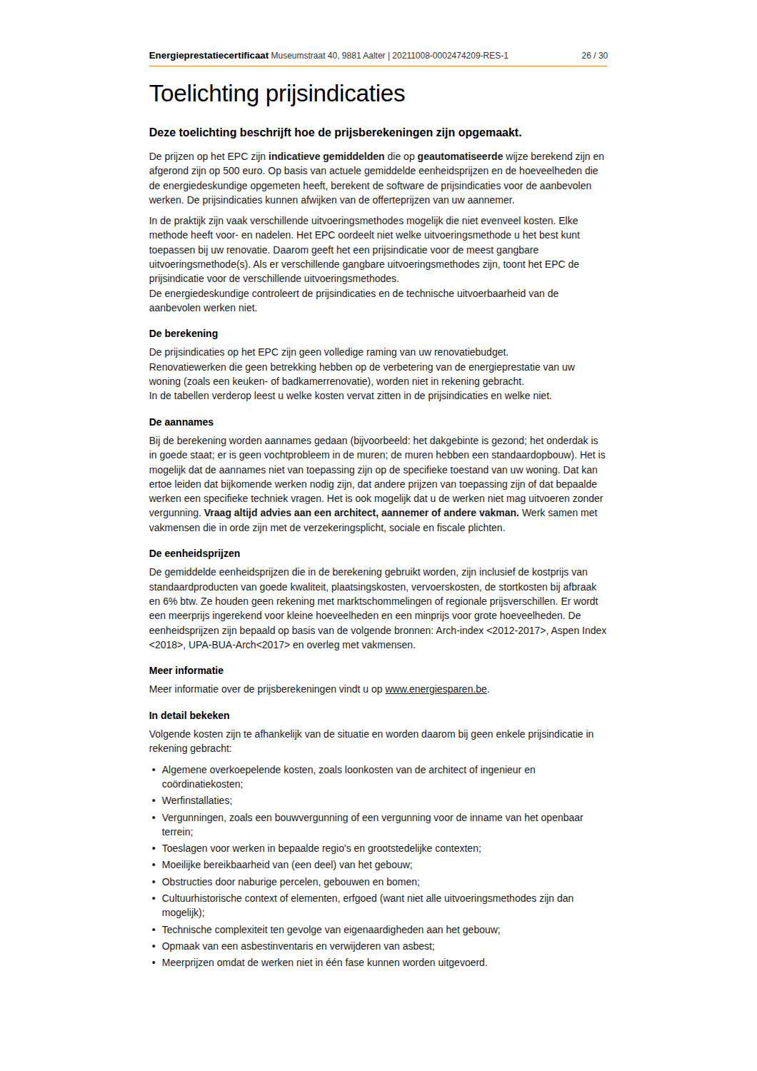Energieprestatiecertificaat Museumstraat 40, 9881 Aalter | 20211008-0002474209-RES-1
26 / 30
Toelichting prijsindicaties
Deze toelichting beschrijft hoe de prijsberekeningen zijn opgemaakt.
De prijzen op het EPC zijn indicatieve gemiddelden die op geautomatiseerde wijze berekend zijn en afgerond zijn op 500 euro. Op basis van actuele gemiddelde eenheidsprijzen en de hoeveelheden die de energiedeskundige opgemeten heeft, berekent de software de prijsindicaties voor de aanbevolen werken. De prijsindicaties kunnen afwijken van de offerteprijzen van uw aannemer.
In de praktijk zijn vaak verschillende uitvoeringsmethodes mogelijk die niet evenveel kosten. Elke methode heeft voor- en nadelen. Het EPC oordeelt niet welke uitvoeringsmethode u het best kunt toepassen bij uw renovatie. Daarom geeft het een prijsindicatie voor de meest gangbare uitvoeringsmethode(s). Als er verschillende gangbare uitvoeringsmethodes zijn, toont het EPC de prijsindicatie voor de verschillende uitvoeringsmethodes.
De energiedeskundige controleert de prijsindicaties en de technische uitvoerbaarheid van de aanbevolen werken niet.
De berekening
De prijsindicaties op het EPC zijn geen volledige raming van uw renovatiebudget.
Renovatiewerken die geen betrekking hebben op de verbetering van de energieprestatie van uw woning (zoals een keuken- of badkamerrenovatie), worden niet in rekening gebracht.
In de tabellen verderop leest u welke kosten vervat zitten in de prijsindicaties en welke niet.
De aannames
Bij de berekening worden aannames gedaan (bijvoorbeeld: het dakgebinte is gezond; het onderdak is in goede staat; er is geen vochtprobleem in de muren; de muren hebben een standaardopbouw). Het is mogelijk dat de aannames niet van toepassing zijn op de specifieke toestand van uw woning. Dat kan ertoe leiden dat bijkomende werken nodig zijn, dat andere prijzen van toepassing zijn of dat bepaalde werken een specifieke techniek vragen. Het is ook mogelijk dat u de werken niet mag uitvoeren zonder vergunning. Vraag altijd advies aan een architect, aannemer of andere vakman. Werk samen met vakmensen die in orde zijn met de verzekeringsplicht, sociale en fiscale plichten.
De eenheidsprijzen
De gemiddelde eenheidsprijzen die in de berekening gebruikt worden, zijn inclusief de kostprijs van standaardproducten van goede kwaliteit, plaatsingskosten, vervoerskosten, de stortkosten bij afbraak en 6% btw. Ze houden geen rekening met marktschommelingen of regionale prijsverschillen. Er wordt een meerprijs ingerekend voor kleine hoeveelheden en een minprijs voor grote hoeveelheden. De eenheidsprijzen zijn bepaald op basis van de volgende bronnen: Arch-index <2012-2017>, Aspen Index <2018>, UPA-BUA-Arch<2017> en overleg met vakmensen.
Meer informatie
Meer informatie over de prijsberekeningen vindt u op www.energiesparen.be.
In detail bekeken
Volgende kosten zijn te afhankelijk van de situatie en worden daarom bij geen enkele prijsindicatie in rekening gebracht:
Algemene overkoepelende kosten, zoals loonkosten van de architect of ingenieur en coördinatiekosten;
Werfinstallaties;
Vergunningen, zoals een bouwvergunning of een vergunning voor de inname van het openbaar terrein;
Toeslagen voor werken in bepaalde regio's en grootstedelijke contexten;
Moeilijke bereikbaarheid van (een deel) van het gebouw;
Obstructies door naburige percelen, gebouwen en bomen;
Cultuurhistorische context of elementen, erfgoed (want niet alle uitvoeringsmethodes zijn dan mogelijk);
Technische complexiteit ten gevolge van eigenaardigheden aan het gebouw;
Opmaak van een asbestinventaris en verwijderen van asbest;
Meerprijzen omdat de werken niet in één fase kunnen worden uitgevoerd.